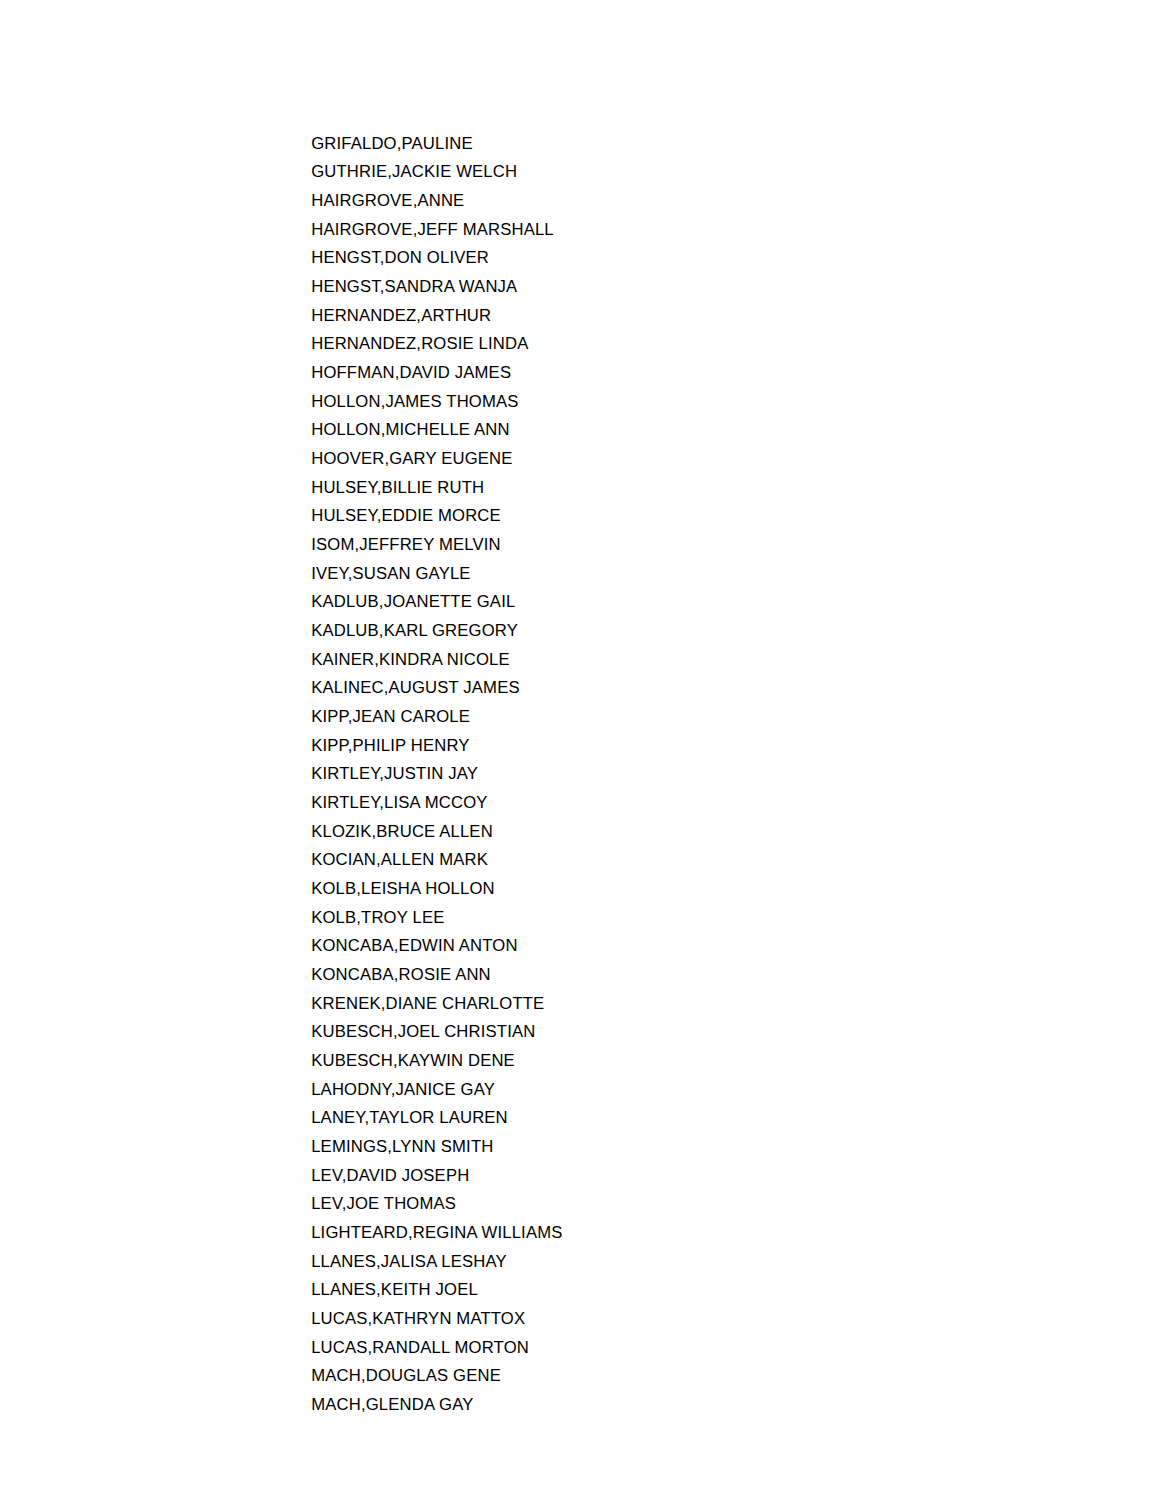GRIFALDO,PAULINE
GUTHRIE,JACKIE WELCH
HAIRGROVE,ANNE
HAIRGROVE,JEFF MARSHALL
HENGST,DON OLIVER
HENGST,SANDRA WANJA
HERNANDEZ,ARTHUR
HERNANDEZ,ROSIE LINDA
HOFFMAN,DAVID JAMES
HOLLON,JAMES THOMAS
HOLLON,MICHELLE ANN
HOOVER,GARY EUGENE
HULSEY,BILLIE RUTH
HULSEY,EDDIE MORCE
ISOM,JEFFREY MELVIN
IVEY,SUSAN GAYLE
KADLUB,JOANETTE GAIL
KADLUB,KARL GREGORY
KAINER,KINDRA NICOLE
KALINEC,AUGUST JAMES
KIPP,JEAN CAROLE
KIPP,PHILIP HENRY
KIRTLEY,JUSTIN JAY
KIRTLEY,LISA MCCOY
KLOZIK,BRUCE ALLEN
KOCIAN,ALLEN MARK
KOLB,LEISHA HOLLON
KOLB,TROY LEE
KONCABA,EDWIN ANTON
KONCABA,ROSIE ANN
KRENEK,DIANE CHARLOTTE
KUBESCH,JOEL CHRISTIAN
KUBESCH,KAYWIN DENE
LAHODNY,JANICE GAY
LANEY,TAYLOR LAUREN
LEMINGS,LYNN SMITH
LEV,DAVID JOSEPH
LEV,JOE THOMAS
LIGHTEARD,REGINA WILLIAMS
LLANES,JALISA LESHAY
LLANES,KEITH JOEL
LUCAS,KATHRYN MATTOX
LUCAS,RANDALL MORTON
MACH,DOUGLAS GENE
MACH,GLENDA GAY